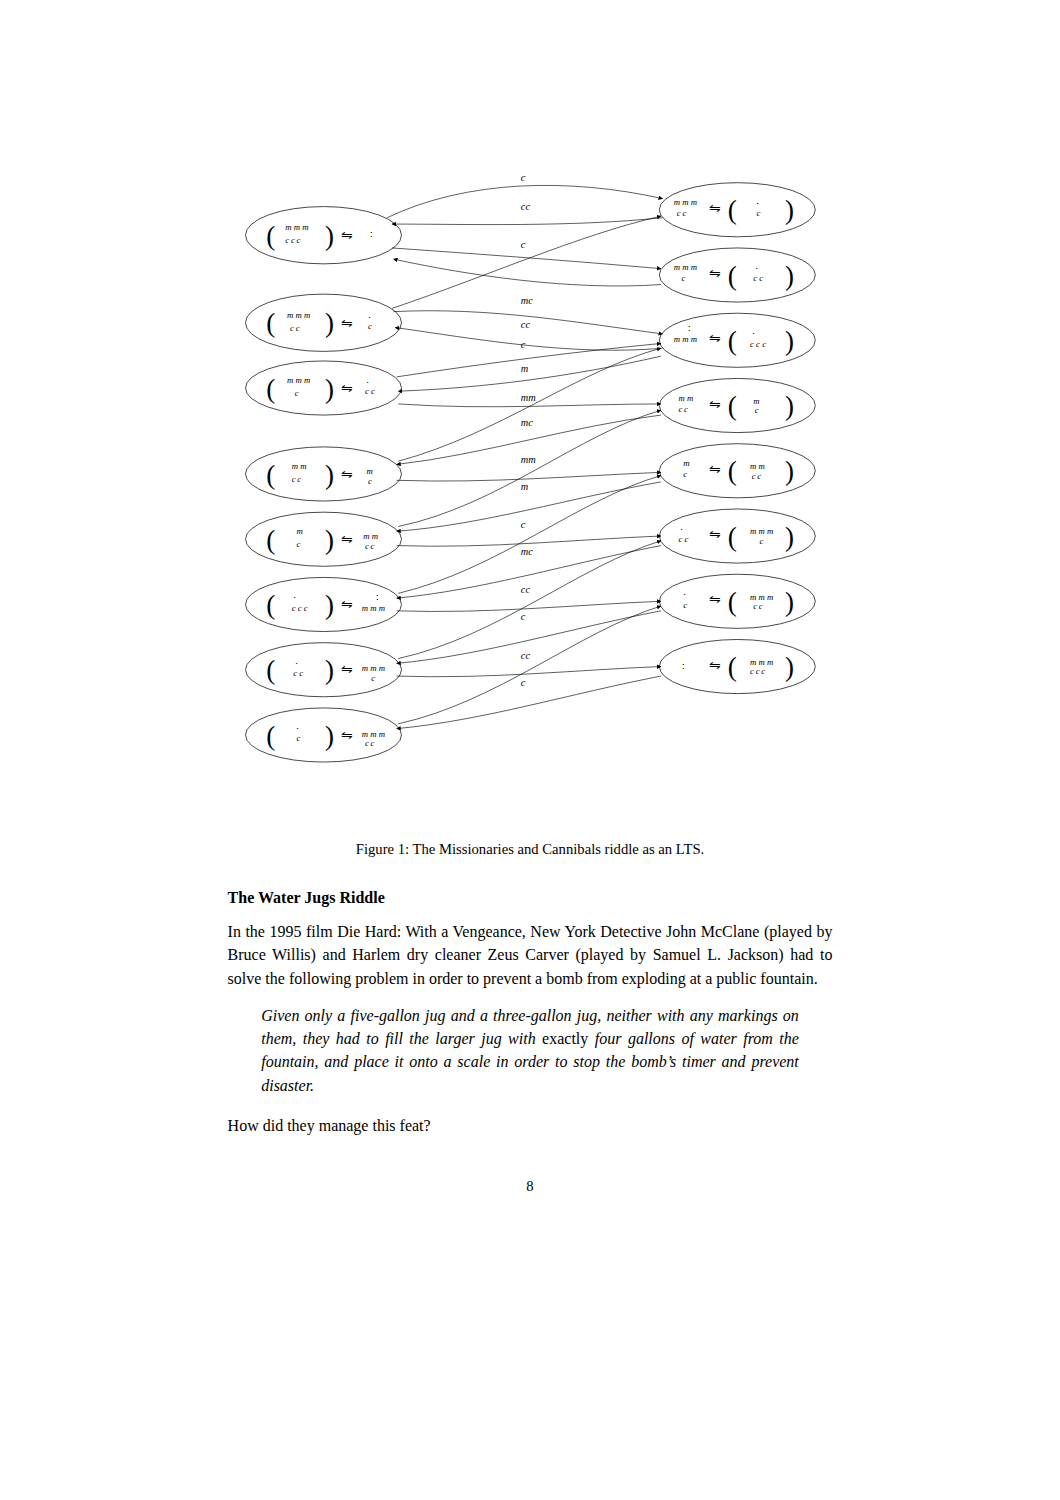( m m m c c c ) ⇋ ∶ ( m m m c c ) ⇋ c ⋅ ( m m m c ) ⇋ c c ⋅ ( m m c c ) ⇋ m c ( m c ) ⇋ m m c c ( c c c ⋅ ) ⇋ m m m ∶ ( c c ⋅ ) ⇋ m m m c ( c ⋅ ) ⇋ m m m c c m m m c c ⇋ ( c ⋅ ) m m m c ⇋ ( c c ⋅ ) m m m ∶ ⇋ ( c c c ⋅ ) m m c c ⇋ ( m c ) m c ⇋ ( m m c c ) c c ⋅ ⇋ ( m m m c ) c ⋅ ⇋ ( m m m c c ) ∶ ⇋ ( m m m c c c ) c cc c mc cc c m mm mc mm m c mc cc c cc c
Figure 1: The Missionaries and Cannibals riddle as an LTS.
The Water Jugs Riddle
In the 1995 film Die Hard: With a Vengeance, New York Detective John McClane (played by Bruce Willis) and Harlem dry cleaner Zeus Carver (played by Samuel L. Jackson) had to solve the following problem in order to prevent a bomb from exploding at a public fountain.
Given only a five-gallon jug and a three-gallon jug, neither with any markings on them, they had to fill the larger jug with exactly four gallons of water from the fountain, and place it onto a scale in order to stop the bomb’s timer and prevent disaster.
How did they manage this feat?
8